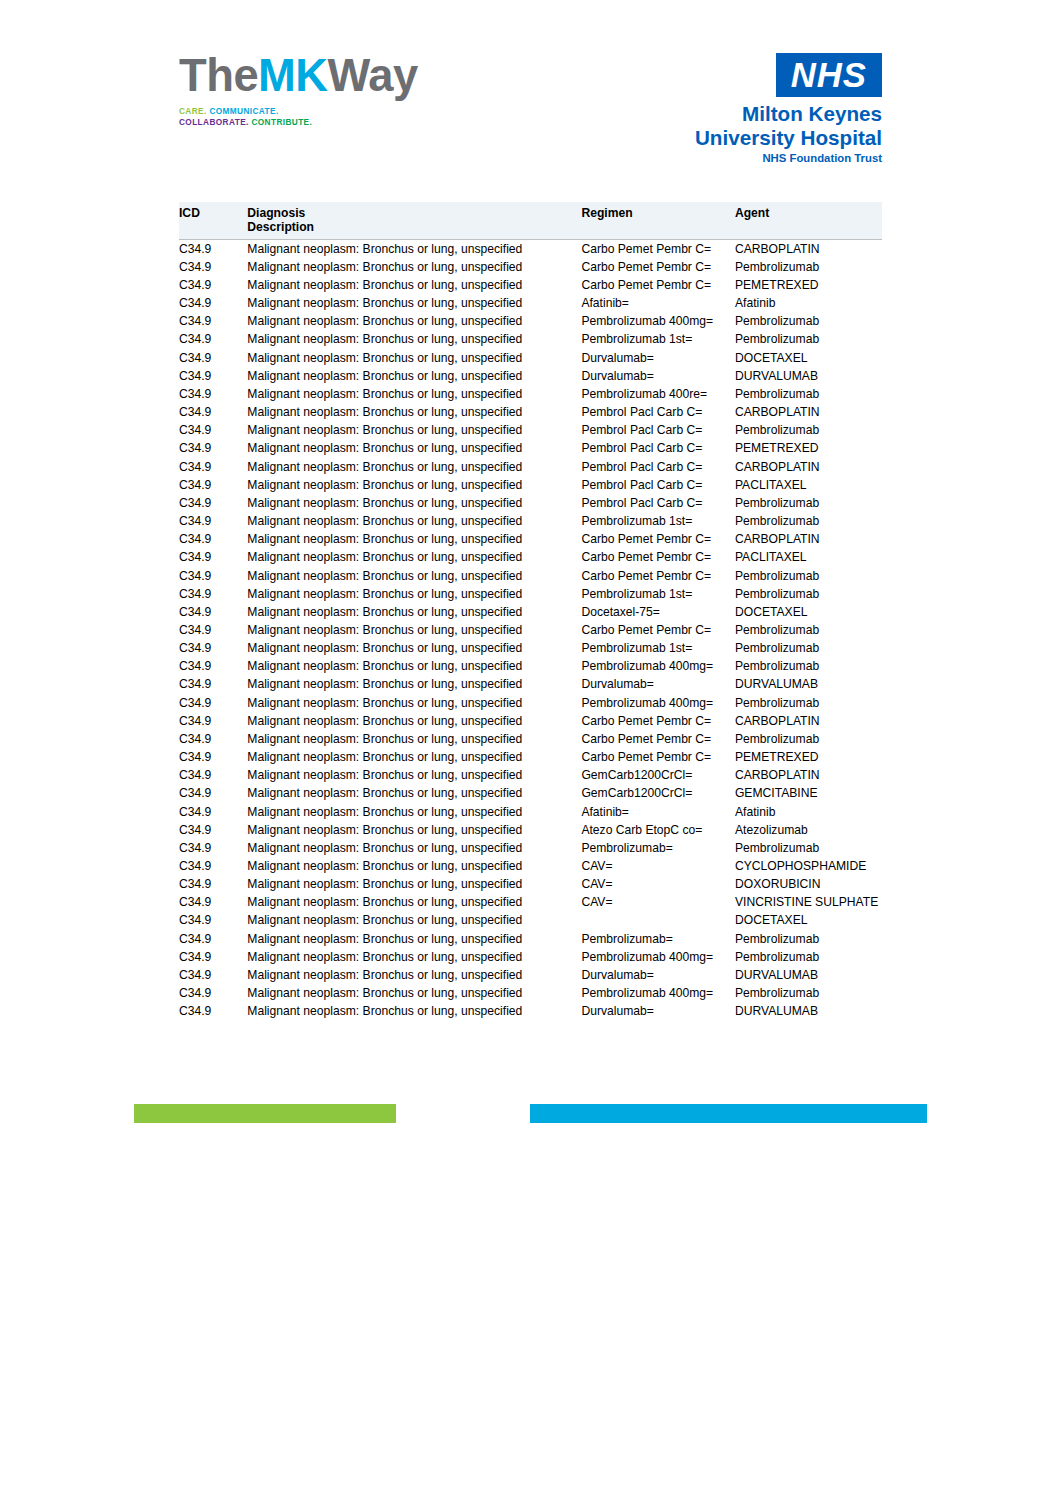The MK Way
CARE. COMMUNICATE.
COLLABORATE. CONTRIBUTE.
NHS
Milton Keynes
University Hospital
NHS Foundation Trust
| ICD | Diagnosis Description | Regimen | Agent |
| --- | --- | --- | --- |
| C34.9 | Malignant neoplasm: Bronchus or lung, unspecified | Carbo Pemet Pembr C= | CARBOPLATIN |
| C34.9 | Malignant neoplasm: Bronchus or lung, unspecified | Carbo Pemet Pembr C= | Pembrolizumab |
| C34.9 | Malignant neoplasm: Bronchus or lung, unspecified | Carbo Pemet Pembr C= | PEMETREXED |
| C34.9 | Malignant neoplasm: Bronchus or lung, unspecified | Afatinib= | Afatinib |
| C34.9 | Malignant neoplasm: Bronchus or lung, unspecified | Pembrolizumab 400mg= | Pembrolizumab |
| C34.9 | Malignant neoplasm: Bronchus or lung, unspecified | Pembrolizumab 1st= | Pembrolizumab |
| C34.9 | Malignant neoplasm: Bronchus or lung, unspecified | Durvalumab= | DOCETAXEL |
| C34.9 | Malignant neoplasm: Bronchus or lung, unspecified | Durvalumab= | DURVALUMAB |
| C34.9 | Malignant neoplasm: Bronchus or lung, unspecified | Pembrolizumab 400re= | Pembrolizumab |
| C34.9 | Malignant neoplasm: Bronchus or lung, unspecified | Pembrol Pacl Carb C= | CARBOPLATIN |
| C34.9 | Malignant neoplasm: Bronchus or lung, unspecified | Pembrol Pacl Carb C= | Pembrolizumab |
| C34.9 | Malignant neoplasm: Bronchus or lung, unspecified | Pembrol Pacl Carb C= | PEMETREXED |
| C34.9 | Malignant neoplasm: Bronchus or lung, unspecified | Pembrol Pacl Carb C= | CARBOPLATIN |
| C34.9 | Malignant neoplasm: Bronchus or lung, unspecified | Pembrol Pacl Carb C= | PACLITAXEL |
| C34.9 | Malignant neoplasm: Bronchus or lung, unspecified | Pembrol Pacl Carb C= | Pembrolizumab |
| C34.9 | Malignant neoplasm: Bronchus or lung, unspecified | Pembrolizumab 1st= | Pembrolizumab |
| C34.9 | Malignant neoplasm: Bronchus or lung, unspecified | Carbo Pemet Pembr C= | CARBOPLATIN |
| C34.9 | Malignant neoplasm: Bronchus or lung, unspecified | Carbo Pemet Pembr C= | PACLITAXEL |
| C34.9 | Malignant neoplasm: Bronchus or lung, unspecified | Carbo Pemet Pembr C= | Pembrolizumab |
| C34.9 | Malignant neoplasm: Bronchus or lung, unspecified | Pembrolizumab 1st= | Pembrolizumab |
| C34.9 | Malignant neoplasm: Bronchus or lung, unspecified | Docetaxel-75= | DOCETAXEL |
| C34.9 | Malignant neoplasm: Bronchus or lung, unspecified | Carbo Pemet Pembr C= | Pembrolizumab |
| C34.9 | Malignant neoplasm: Bronchus or lung, unspecified | Pembrolizumab 1st= | Pembrolizumab |
| C34.9 | Malignant neoplasm: Bronchus or lung, unspecified | Pembrolizumab 400mg= | Pembrolizumab |
| C34.9 | Malignant neoplasm: Bronchus or lung, unspecified | Durvalumab= | DURVALUMAB |
| C34.9 | Malignant neoplasm: Bronchus or lung, unspecified | Pembrolizumab 400mg= | Pembrolizumab |
| C34.9 | Malignant neoplasm: Bronchus or lung, unspecified | Carbo Pemet Pembr C= | CARBOPLATIN |
| C34.9 | Malignant neoplasm: Bronchus or lung, unspecified | Carbo Pemet Pembr C= | Pembrolizumab |
| C34.9 | Malignant neoplasm: Bronchus or lung, unspecified | Carbo Pemet Pembr C= | PEMETREXED |
| C34.9 | Malignant neoplasm: Bronchus or lung, unspecified | GemCarb1200CrCl= | CARBOPLATIN |
| C34.9 | Malignant neoplasm: Bronchus or lung, unspecified | GemCarb1200CrCl= | GEMCITABINE |
| C34.9 | Malignant neoplasm: Bronchus or lung, unspecified | Afatinib= | Afatinib |
| C34.9 | Malignant neoplasm: Bronchus or lung, unspecified | Atezo Carb EtopC co= | Atezolizumab |
| C34.9 | Malignant neoplasm: Bronchus or lung, unspecified | Pembrolizumab= | Pembrolizumab |
| C34.9 | Malignant neoplasm: Bronchus or lung, unspecified | CAV= | CYCLOPHOSPHAMIDE |
| C34.9 | Malignant neoplasm: Bronchus or lung, unspecified | CAV= | DOXORUBICIN |
| C34.9 | Malignant neoplasm: Bronchus or lung, unspecified | CAV= | VINCRISTINE SULPHATE |
| C34.9 | Malignant neoplasm: Bronchus or lung, unspecified | | DOCETAXEL |
| C34.9 | Malignant neoplasm: Bronchus or lung, unspecified | Pembrolizumab= | Pembrolizumab |
| C34.9 | Malignant neoplasm: Bronchus or lung, unspecified | Pembrolizumab 400mg= | Pembrolizumab |
| C34.9 | Malignant neoplasm: Bronchus or lung, unspecified | Durvalumab= | DURVALUMAB |
| C34.9 | Malignant neoplasm: Bronchus or lung, unspecified | Pembrolizumab 400mg= | Pembrolizumab |
| C34.9 | Malignant neoplasm: Bronchus or lung, unspecified | Durvalumab= | DURVALUMAB |